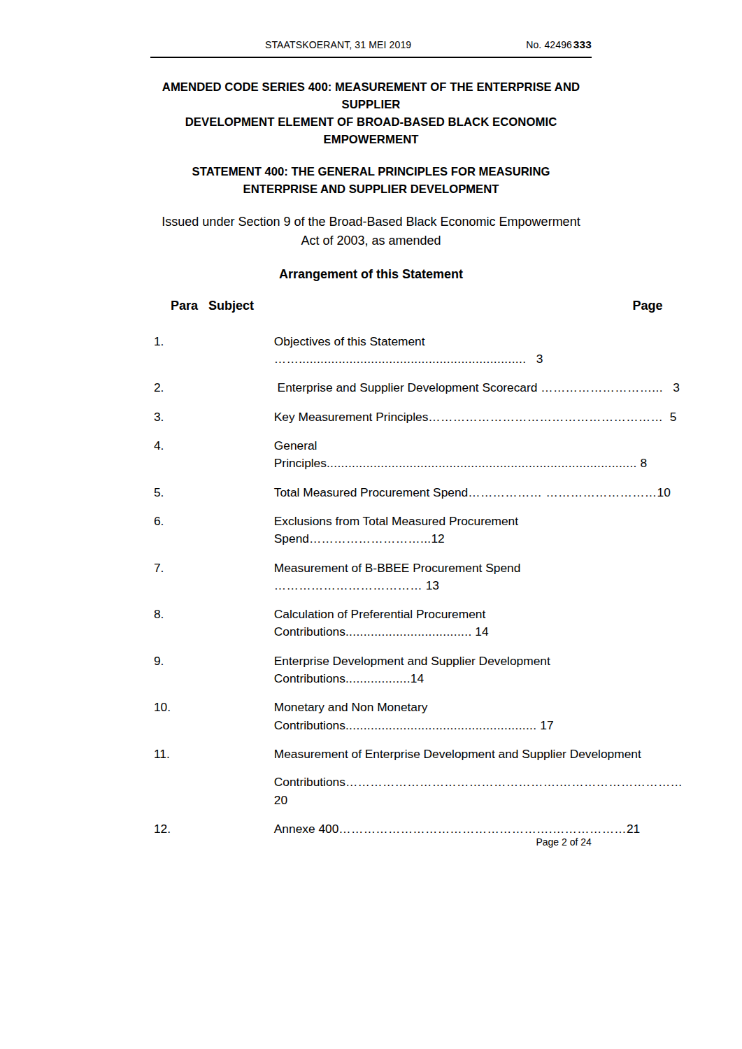STAATSKOERANT, 31 MEI 2019
No. 42496333
AMENDED CODE SERIES 400: MEASUREMENT OF THE ENTERPRISE AND SUPPLIER
DEVELOPMENT ELEMENT OF BROAD-BASED BLACK ECONOMIC EMPOWERMENT
STATEMENT 400: THE GENERAL PRINCIPLES FOR MEASURING
ENTERPRISE AND SUPPLIER DEVELOPMENT
Issued under Section 9 of the Broad-Based Black Economic Empowerment
Act of 2003, as amended
Arrangement of this Statement
| Para Subject | Page |
| --- | --- |
| 1. | Objectives of this Statement ……............................................................... 3 |
| 2. | Enterprise and Supplier Development Scorecard ………………………... 3 |
| 3. | Key Measurement Principles ………………………………………………… 5 |
| 4. | General Principles ...................................................................................... 8 |
| 5. | Total Measured Procurement Spend ……………… ……………………… 10 |
| 6. | Exclusions from Total Measured Procurement Spend ………………………... 12 |
| 7. | Measurement of B-BBEE Procurement Spend ……………………………… 13 |
| 8. | Calculation of Preferential Procurement Contributions ................................... 14 |
| 9. | Enterprise Development and Supplier Development Contributions .................. 14 |
| 10. | Monetary and Non Monetary Contributions ..................................................... 17 |
| 11. | Measurement of Enterprise Development and Supplier Development Contributions …………………………………………….………………………… 20 |
| 12. | Annexe 400 …………………………………………….……………… 21 |
Page 2 of 24